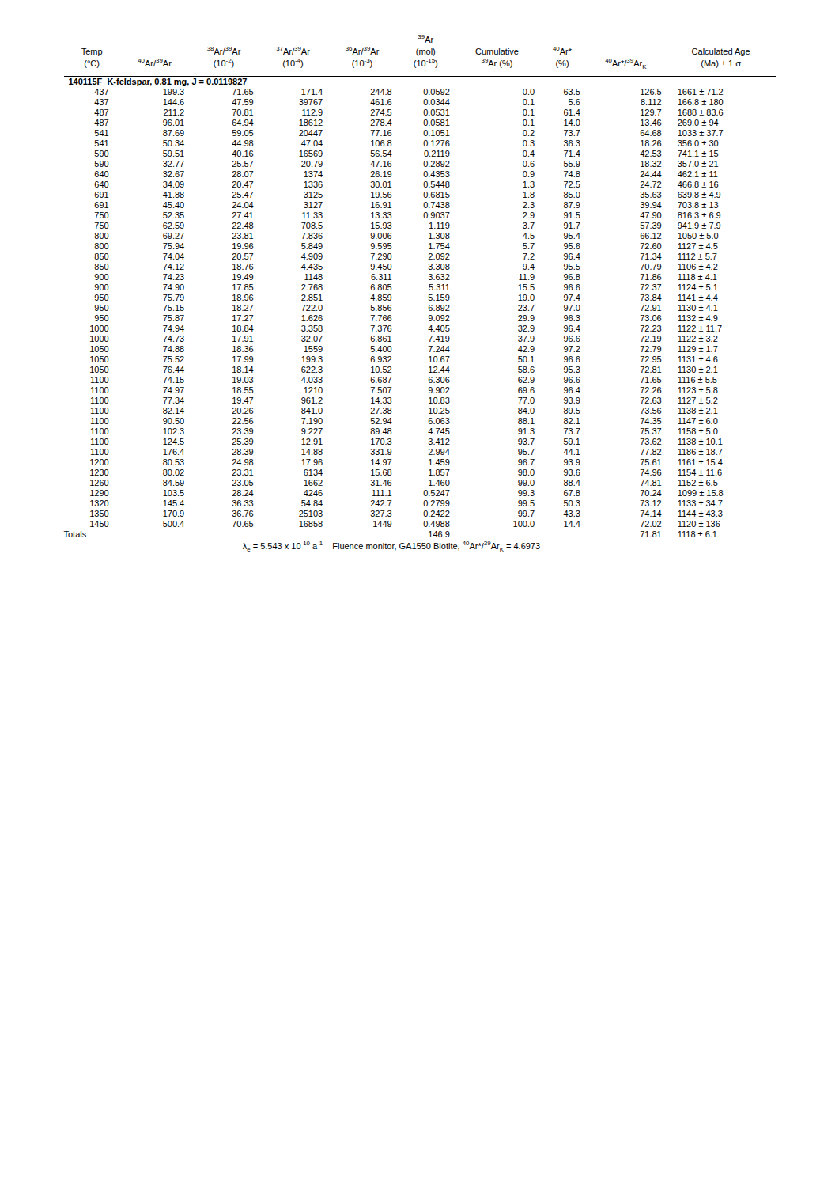| Temp (°C) | 40 Ar/ 39 Ar | 38 Ar/ 39 Ar (10 -2 ) | 37 Ar/ 39 Ar (10 -4 ) | 36 Ar/ 39 Ar (10 -3 ) | 39 Ar (mol) (10 -15 ) | Cumulative 39 Ar (%) | 40 Ar* (%) | 40 Ar*/ 39 Ar K | Calculated Age (Ma) ± 1 σ |
| --- | --- | --- | --- | --- | --- | --- | --- | --- | --- |
| 140115F K-feldspar, 0.81 mg, J = 0.0119827 |
| 437 | 199.3 | 71.65 | 171.4 | 244.8 | 0.0592 | 0.0 | 63.5 | 126.5 | 1661 ± 71.2 |
| 437 | 144.6 | 47.59 | 39767 | 461.6 | 0.0344 | 0.1 | 5.6 | 8.112 | 166.8 ± 180 |
| 487 | 211.2 | 70.81 | 112.9 | 274.5 | 0.0531 | 0.1 | 61.4 | 129.7 | 1688 ± 83.6 |
| 487 | 96.01 | 64.94 | 18612 | 278.4 | 0.0581 | 0.1 | 14.0 | 13.46 | 269.0 ± 94 |
| 541 | 87.69 | 59.05 | 20447 | 77.16 | 0.1051 | 0.2 | 73.7 | 64.68 | 1033 ± 37.7 |
| 541 | 50.34 | 44.98 | 47.04 | 106.8 | 0.1276 | 0.3 | 36.3 | 18.26 | 356.0 ± 30 |
| 590 | 59.51 | 40.16 | 16569 | 56.54 | 0.2119 | 0.4 | 71.4 | 42.53 | 741.1 ± 15 |
| 590 | 32.77 | 25.57 | 20.79 | 47.16 | 0.2892 | 0.6 | 55.9 | 18.32 | 357.0 ± 21 |
| 640 | 32.67 | 28.07 | 1374 | 26.19 | 0.4353 | 0.9 | 74.8 | 24.44 | 462.1 ± 11 |
| 640 | 34.09 | 20.47 | 1336 | 30.01 | 0.5448 | 1.3 | 72.5 | 24.72 | 466.8 ± 16 |
| 691 | 41.88 | 25.47 | 3125 | 19.56 | 0.6815 | 1.8 | 85.0 | 35.63 | 639.8 ± 4.9 |
| 691 | 45.40 | 24.04 | 3127 | 16.91 | 0.7438 | 2.3 | 87.9 | 39.94 | 703.8 ± 13 |
| 750 | 52.35 | 27.41 | 11.33 | 13.33 | 0.9037 | 2.9 | 91.5 | 47.90 | 816.3 ± 6.9 |
| 750 | 62.59 | 22.48 | 708.5 | 15.93 | 1.119 | 3.7 | 91.7 | 57.39 | 941.9 ± 7.9 |
| 800 | 69.27 | 23.81 | 7.836 | 9.006 | 1.308 | 4.5 | 95.4 | 66.12 | 1050 ± 5.0 |
| 800 | 75.94 | 19.96 | 5.849 | 9.595 | 1.754 | 5.7 | 95.6 | 72.60 | 1127 ± 4.5 |
| 850 | 74.04 | 20.57 | 4.909 | 7.290 | 2.092 | 7.2 | 96.4 | 71.34 | 1112 ± 5.7 |
| 850 | 74.12 | 18.76 | 4.435 | 9.450 | 3.308 | 9.4 | 95.5 | 70.79 | 1106 ± 4.2 |
| 900 | 74.23 | 19.49 | 1148 | 6.311 | 3.632 | 11.9 | 96.8 | 71.86 | 1118 ± 4.1 |
| 900 | 74.90 | 17.85 | 2.768 | 6.805 | 5.311 | 15.5 | 96.6 | 72.37 | 1124 ± 5.1 |
| 950 | 75.79 | 18.96 | 2.851 | 4.859 | 5.159 | 19.0 | 97.4 | 73.84 | 1141 ± 4.4 |
| 950 | 75.15 | 18.27 | 722.0 | 5.856 | 6.892 | 23.7 | 97.0 | 72.91 | 1130 ± 4.1 |
| 950 | 75.87 | 17.27 | 1.626 | 7.766 | 9.092 | 29.9 | 96.3 | 73.06 | 1132 ± 4.9 |
| 1000 | 74.94 | 18.84 | 3.358 | 7.376 | 4.405 | 32.9 | 96.4 | 72.23 | 1122 ± 11.7 |
| 1000 | 74.73 | 17.91 | 32.07 | 6.861 | 7.419 | 37.9 | 96.6 | 72.19 | 1122 ± 3.2 |
| 1050 | 74.88 | 18.36 | 1559 | 5.400 | 7.244 | 42.9 | 97.2 | 72.79 | 1129 ± 1.7 |
| 1050 | 75.52 | 17.99 | 199.3 | 6.932 | 10.67 | 50.1 | 96.6 | 72.95 | 1131 ± 4.6 |
| 1050 | 76.44 | 18.14 | 622.3 | 10.52 | 12.44 | 58.6 | 95.3 | 72.81 | 1130 ± 2.1 |
| 1100 | 74.15 | 19.03 | 4.033 | 6.687 | 6.306 | 62.9 | 96.6 | 71.65 | 1116 ± 5.5 |
| 1100 | 74.97 | 18.55 | 1210 | 7.507 | 9.902 | 69.6 | 96.4 | 72.26 | 1123 ± 5.8 |
| 1100 | 77.34 | 19.47 | 961.2 | 14.33 | 10.83 | 77.0 | 93.9 | 72.63 | 1127 ± 5.2 |
| 1100 | 82.14 | 20.26 | 841.0 | 27.38 | 10.25 | 84.0 | 89.5 | 73.56 | 1138 ± 2.1 |
| 1100 | 90.50 | 22.56 | 7.190 | 52.94 | 6.063 | 88.1 | 82.1 | 74.35 | 1147 ± 6.0 |
| 1100 | 102.3 | 23.39 | 9.227 | 89.48 | 4.745 | 91.3 | 73.7 | 75.37 | 1158 ± 5.0 |
| 1100 | 124.5 | 25.39 | 12.91 | 170.3 | 3.412 | 93.7 | 59.1 | 73.62 | 1138 ± 10.1 |
| 1100 | 176.4 | 28.39 | 14.88 | 331.9 | 2.994 | 95.7 | 44.1 | 77.82 | 1186 ± 18.7 |
| 1200 | 80.53 | 24.98 | 17.96 | 14.97 | 1.459 | 96.7 | 93.9 | 75.61 | 1161 ± 15.4 |
| 1230 | 80.02 | 23.31 | 6134 | 15.68 | 1.857 | 98.0 | 93.6 | 74.96 | 1154 ± 11.6 |
| 1260 | 84.59 | 23.05 | 1662 | 31.46 | 1.460 | 99.0 | 88.4 | 74.81 | 1152 ± 6.5 |
| 1290 | 103.5 | 28.24 | 4246 | 111.1 | 0.5247 | 99.3 | 67.8 | 70.24 | 1099 ± 15.8 |
| 1320 | 145.4 | 36.33 | 54.84 | 242.7 | 0.2799 | 99.5 | 50.3 | 73.12 | 1133 ± 34.7 |
| 1350 | 170.9 | 36.76 | 25103 | 327.3 | 0.2422 | 99.7 | 43.3 | 74.14 | 1144 ± 43.3 |
| 1450 | 500.4 | 70.65 | 16858 | 1449 | 0.4988 | 100.0 | 14.4 | 72.02 | 1120 ± 136 |
| Totals | 146.9 | | | 71.81 | 1118 ± 6.1 |
| λ e = 5.543 x 10 -10 a -1 | Fluence monitor, GA1550 Biotite, 40 Ar*/ 39 Ar K = 4.6973 |